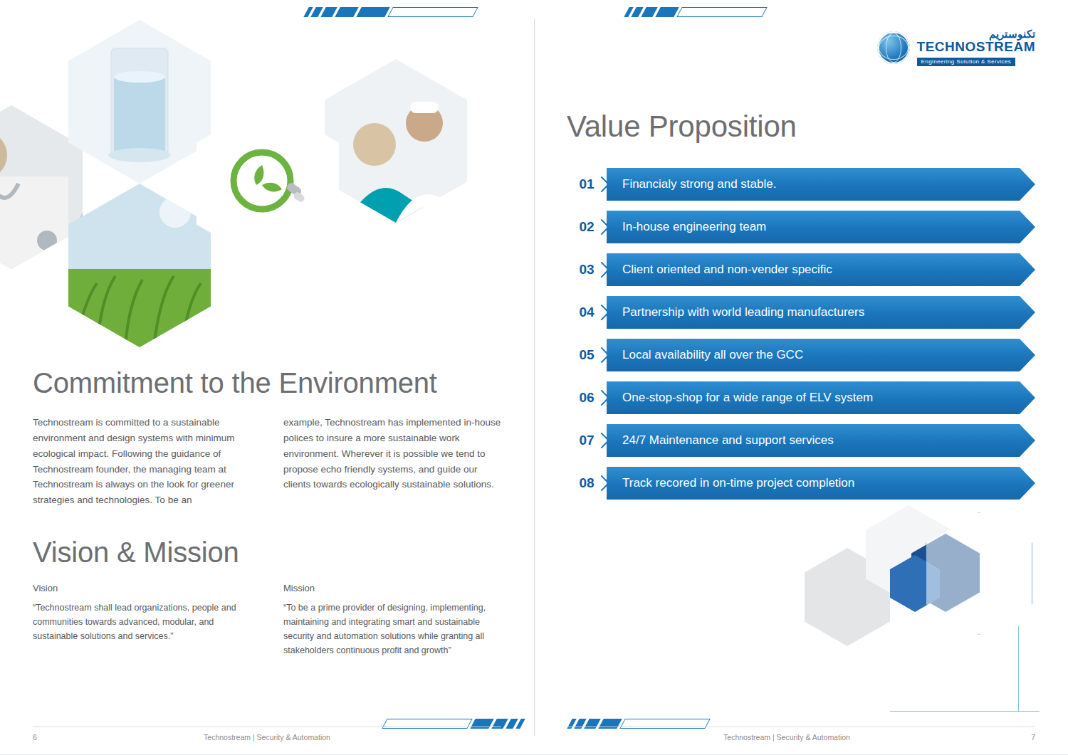Commitment to the Environment
Technostream is committed to a sustainable environment and design systems with minimum ecological impact. Following the guidance of Technostream founder, the managing team at Technostream is always on the look for greener strategies and technologies. To be an
example, Technostream has implemented in-house polices to insure a more sustainable work environment. Wherever it is possible we tend to propose echo friendly systems, and guide our clients towards ecologically sustainable solutions.
Vision & Mission
Vision
“Technostream shall lead organizations, people and communities towards advanced, modular, and sustainable solutions and services.”
Mission
“To be a prime provider of designing, implementing, maintaining and integrating smart and sustainable security and automation solutions while granting all stakeholders continuous profit and growth”
6
Technostream | Security & Automation
تكنوستريم
TECHNOSTREAM
Engineering Solution & Services
Value Proposition
01 Financialy strong and stable.
02 In-house engineering team
03 Client oriented and non-vender specific
04 Partnership with world leading manufacturers
05 Local availability all over the GCC
06 One-stop-shop for a wide range of ELV system
0724/7 Maintenance and support services
08 Track recored in on-time project completion
7
Technostream | Security & Automation